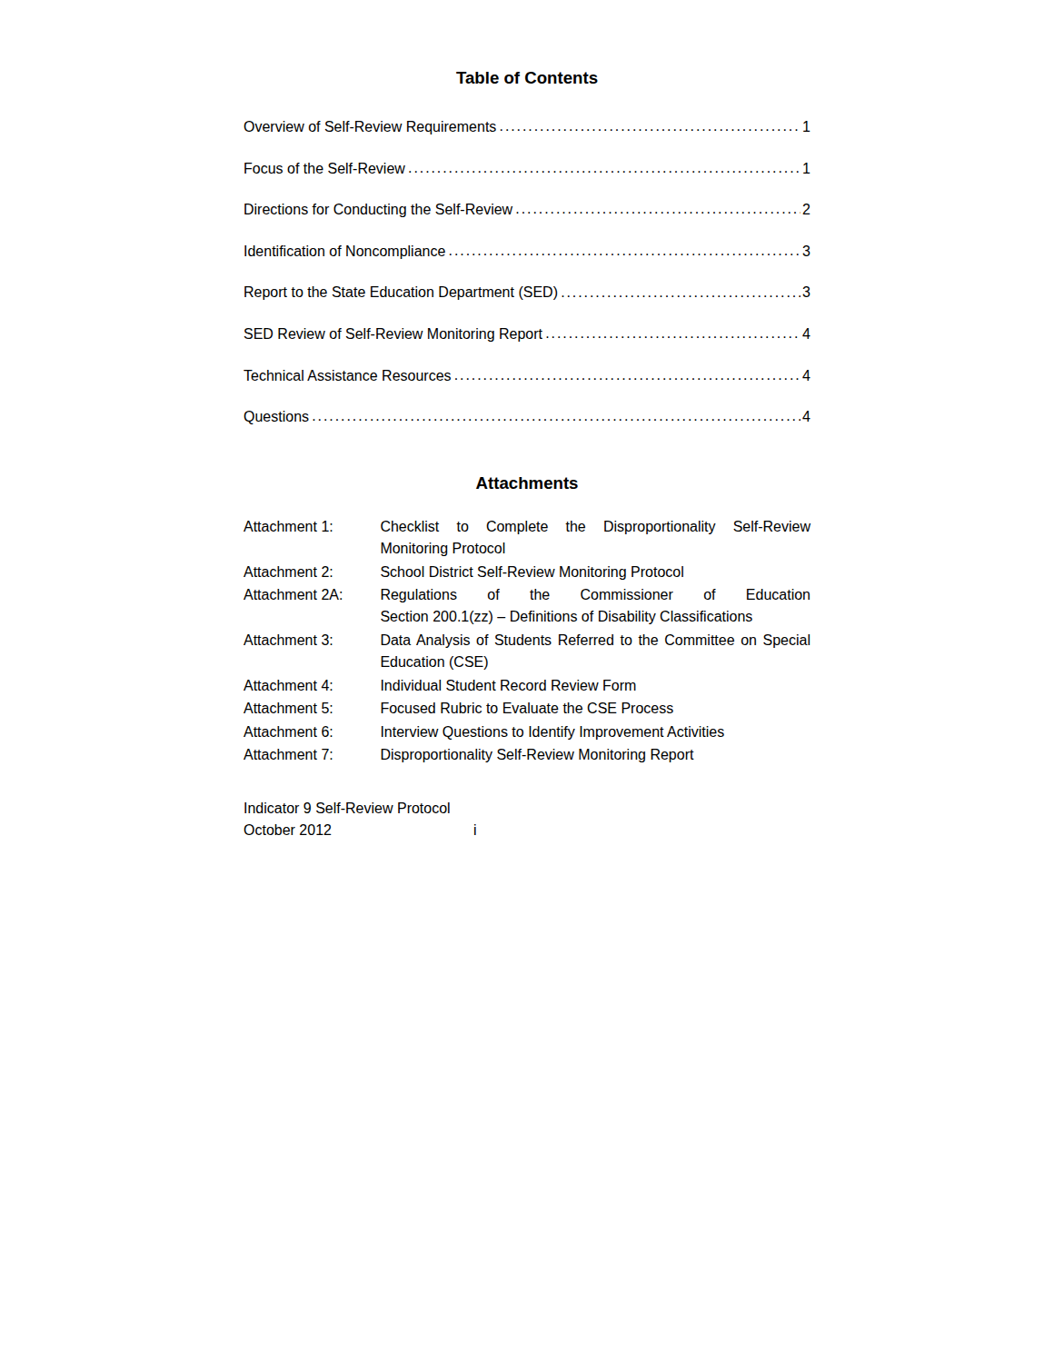Table of Contents
Overview of Self-Review Requirements .................................................................................. 1
Focus of the Self-Review ..................................................................................................... 1
Directions for Conducting the Self-Review ............................................................................. 2
Identification of Noncompliance ........................................................................................... 3
Report to the State Education Department (SED) ................................................................ 3
SED Review of Self-Review Monitoring Report .................................................................... 4
Technical Assistance Resources .......................................................................................... 4
Questions ......................................................................................................................... 4
Attachments
Attachment 1:
Checklist to Complete the Disproportionality Self-Review Monitoring Protocol
Attachment 2:
School District Self-Review Monitoring Protocol
Attachment 2A:
Regulations of the Commissioner of Education Section 200.1(zz) – Definitions of Disability Classifications
Attachment 3:
Data Analysis of Students Referred to the Committee on Special Education (CSE)
Attachment 4:
Individual Student Record Review Form
Attachment 5:
Focused Rubric to Evaluate the CSE Process
Attachment 6:
Interview Questions to Identify Improvement Activities
Attachment 7:
Disproportionality Self-Review Monitoring Report
Indicator 9 Self-Review Protocol
October 2012 i